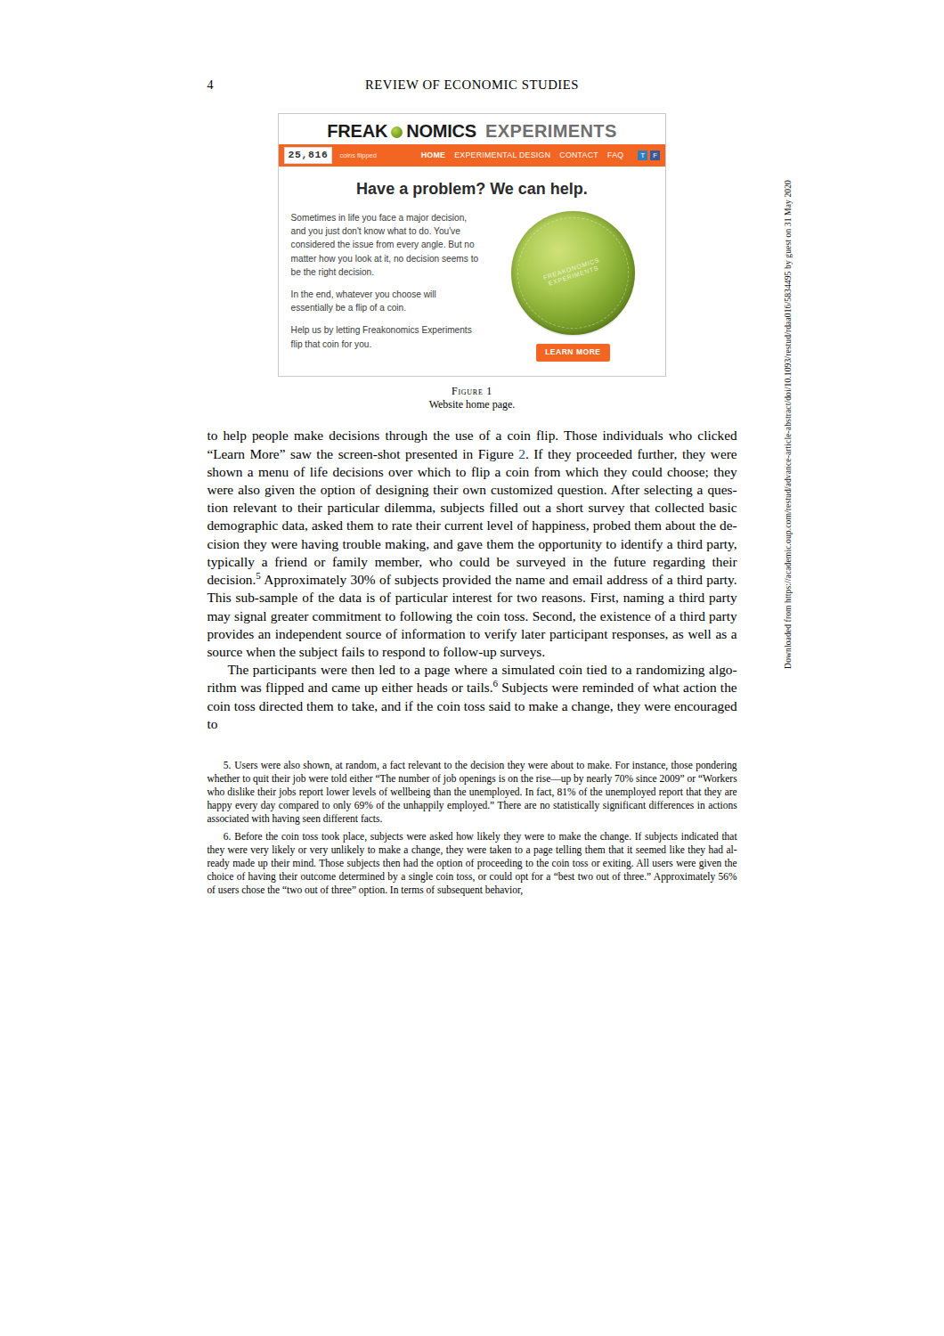Downloaded from https://academic.oup.com/restud/advance-article-abstract/doi/10.1093/restud/rdaa016/5834495 by guest on 31 May 2020
4
REVIEW OF ECONOMIC STUDIES
FREAK NOMICS EXPERIMENTS
25,816 coins flipped HOME EXPERIMENTAL DESIGN CONTACT FAQ tf
Have a problem? We can help.
Sometimes in life you face a major decision, and you just don't know what to do. You've considered the issue from every angle. But no matter how you look at it, no decision seems to be the right decision.
In the end, whatever you choose will essentially be a flip of a coin.
Help us by letting Freakonomics Experiments flip that coin for you.
FREAKONOMICS
EXPERIMENTS
LEARN MORE
Figure 1 Website home page.
to help people make decisions through the use of a coin flip. Those individuals who clicked “Learn More” saw the screen-shot presented in Figure 2. If they proceeded further, they were shown a menu of life decisions over which to flip a coin from which they could choose; they were also given the option of designing their own customized question. After selecting a question relevant to their particular dilemma, subjects filled out a short survey that collected basic demographic data, asked them to rate their current level of happiness, probed them about the decision they were having trouble making, and gave them the opportunity to identify a third party, typically a friend or family member, who could be surveyed in the future regarding their decision.5 Approximately 30% of subjects provided the name and email address of a third party. This sub-sample of the data is of particular interest for two reasons. First, naming a third party may signal greater commitment to following the coin toss. Second, the existence of a third party provides an independent source of information to verify later participant responses, as well as a source when the subject fails to respond to follow-up surveys.
The participants were then led to a page where a simulated coin tied to a randomizing algorithm was flipped and came up either heads or tails.6 Subjects were reminded of what action the coin toss directed them to take, and if the coin toss said to make a change, they were encouraged to
5. Users were also shown, at random, a fact relevant to the decision they were about to make. For instance, those pondering whether to quit their job were told either “The number of job openings is on the rise—up by nearly 70% since 2009” or “Workers who dislike their jobs report lower levels of wellbeing than the unemployed. In fact, 81% of the unemployed report that they are happy every day compared to only 69% of the unhappily employed.” There are no statistically significant differences in actions associated with having seen different facts.
6. Before the coin toss took place, subjects were asked how likely they were to make the change. If subjects indicated that they were very likely or very unlikely to make a change, they were taken to a page telling them that it seemed like they had already made up their mind. Those subjects then had the option of proceeding to the coin toss or exiting. All users were given the choice of having their outcome determined by a single coin toss, or could opt for a “best two out of three.” Approximately 56% of users chose the “two out of three” option. In terms of subsequent behavior,